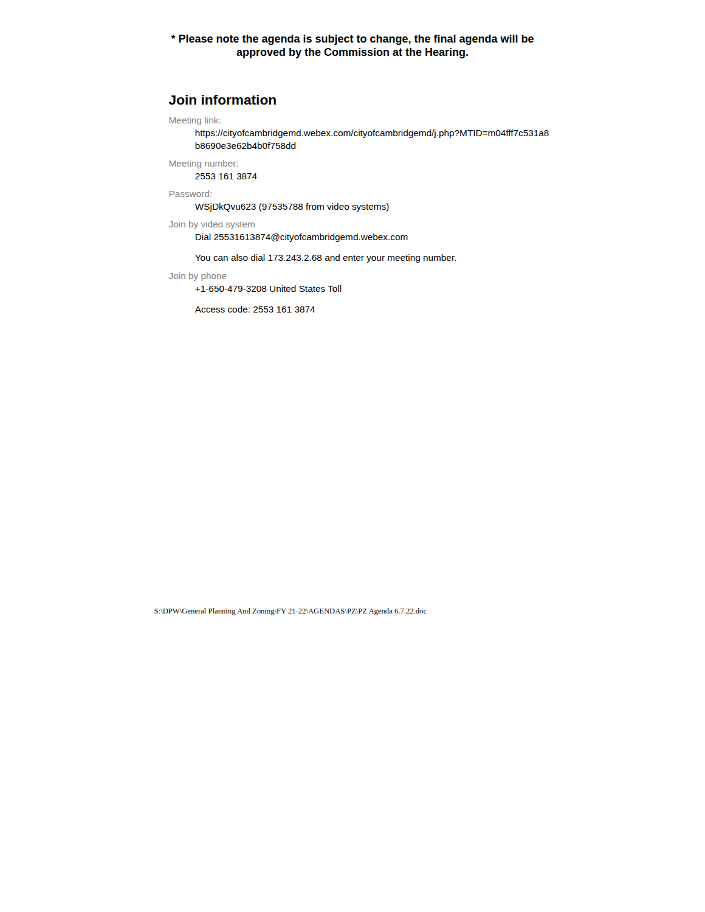* Please note the agenda is subject to change, the final agenda will be approved by the Commission at the Hearing.
Join information
Meeting link:
https://cityofcambridgemd.webex.com/cityofcambridgemd/j.php?MTID=m04fff7c531a8b8690e3e62b4b0f758dd
Meeting number:
2553 161 3874
Password:
WSjDkQvu623 (97535788 from video systems)
Join by video system
Dial 25531613874@cityofcambridgemd.webex.com
You can also dial 173.243.2.68 and enter your meeting number.
Join by phone
+1-650-479-3208 United States Toll
Access code: 2553 161 3874
S:\DPW\General Planning And Zoning\FY 21-22\AGENDAS\PZ\PZ Agenda 6.7.22.doc